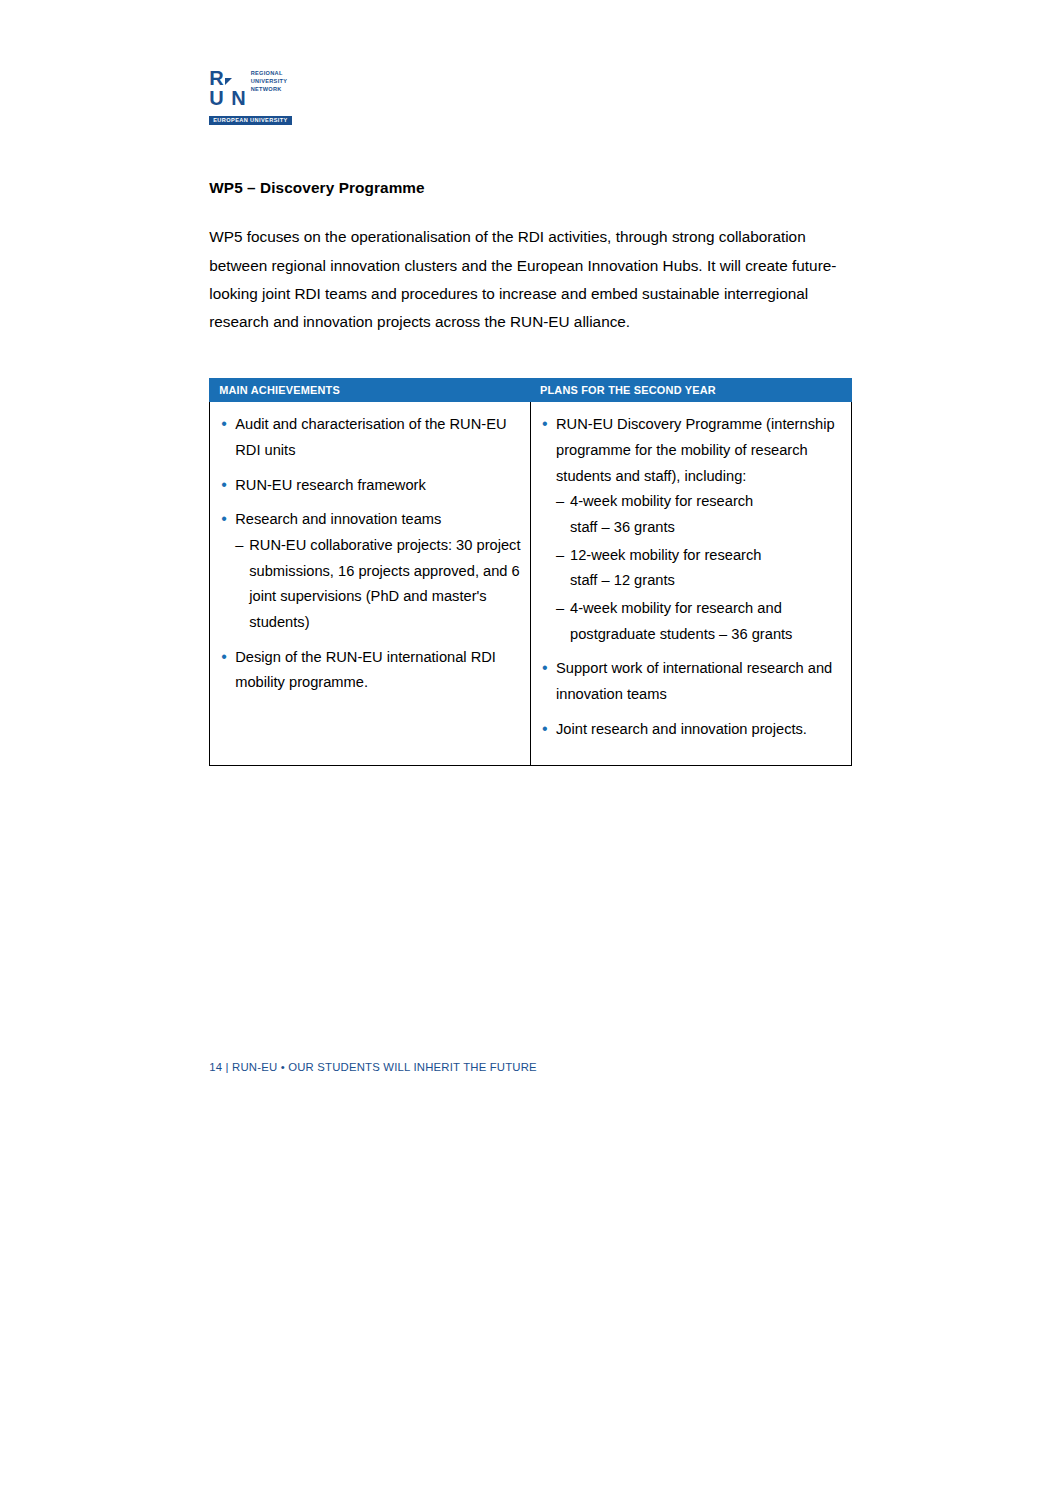R U N
REGIONAL
UNIVERSITY
NETWORK
EUROPEAN UNIVERSITY
WP5 – Discovery Programme
WP5 focuses on the operationalisation of the RDI activities, through strong collaboration between regional innovation clusters and the European Innovation Hubs. It will create future-looking joint RDI teams and procedures to increase and embed sustainable interregional research and innovation projects across the RUN-EU alliance.
| MAIN ACHIEVEMENTS | PLANS FOR THE SECOND YEAR |
| --- | --- |
| Audit and characterisation of the RUN-EU RDI units RUN-EU research framework Research and innovation teams RUN-EU collaborative projects: 30 project submissions, 16 projects approved, and 6 joint supervisions (PhD and master's students) Design of the RUN-EU international RDI mobility programme. | RUN-EU Discovery Programme (internship programme for the mobility of research students and staff), including: 4-week mobility for research staff – 36 grants 12-week mobility for research staff – 12 grants 4-week mobility for research and postgraduate students – 36 grants Support work of international research and innovation teams Joint research and innovation projects. |
14 | RUN-EU • OUR STUDENTS WILL INHERIT THE FUTURE